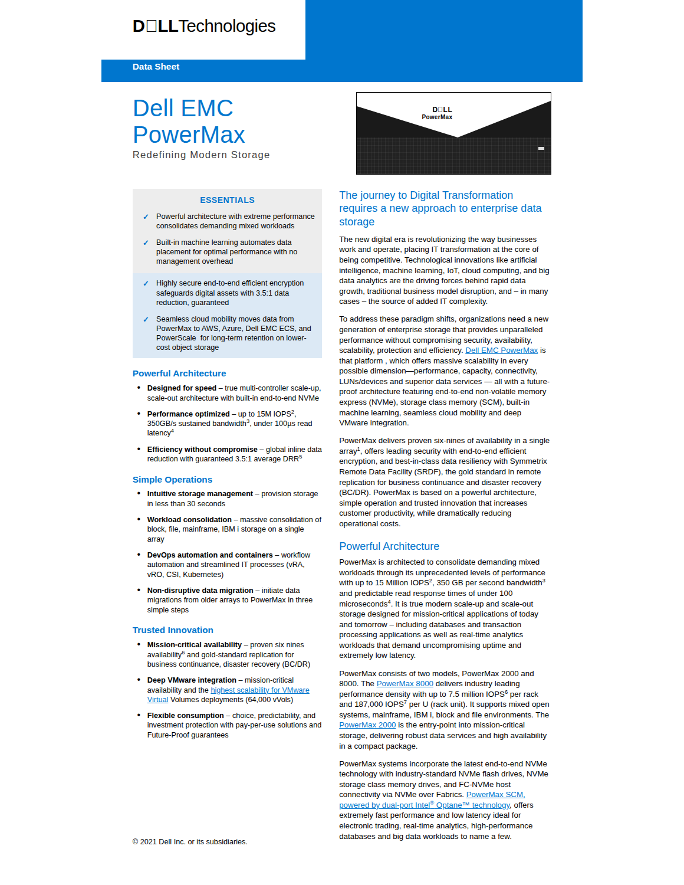D⃠LL Technologies
Data Sheet
Dell EMC PowerMax
Redefining Modern Storage
D⃠LLPowerMax
ESSENTIALS
Powerful architecture with extreme performance consolidates demanding mixed workloads
Built-in machine learning automates data placement for optimal performance with no management overhead
Highly secure end-to-end efficient encryption safeguards digital assets with 3.5:1 data reduction, guaranteed
Seamless cloud mobility moves data from PowerMax to AWS, Azure, Dell EMC ECS, and PowerScale for long-term retention on lower-cost object storage
Powerful Architecture
Designed for speed – true multi-controller scale-up, scale-out architecture with built-in end-to-end NVMe
Performance optimized – up to 15M IOPS2, 350GB/s sustained bandwidth3, under 100µs read latency4
Efficiency without compromise – global inline data reduction with guaranteed 3.5:1 average DRR5
Simple Operations
Intuitive storage management – provision storage in less than 30 seconds
Workload consolidation – massive consolidation of block, file, mainframe, IBM i storage on a single array
DevOps automation and containers – workflow automation and streamlined IT processes (vRA, vRO, CSI, Kubernetes)
Non-disruptive data migration – initiate data migrations from older arrays to PowerMax in three simple steps
Trusted Innovation
Mission-critical availability – proven six nines availability6 and gold-standard replication for business continuance, disaster recovery (BC/DR)
Deep VMware integration – mission-critical availability and the highest scalability for VMware Virtual Volumes deployments (64,000 vVols)
Flexible consumption – choice, predictability, and investment protection with pay-per-use solutions and Future-Proof guarantees
The journey to Digital Transformation requires a new approach to enterprise data storage
The new digital era is revolutionizing the way businesses work and operate, placing IT transformation at the core of being competitive. Technological innovations like artificial intelligence, machine learning, IoT, cloud computing, and big data analytics are the driving forces behind rapid data growth, traditional business model disruption, and – in many cases – the source of added IT complexity.
To address these paradigm shifts, organizations need a new generation of enterprise storage that provides unparalleled performance without compromising security, availability, scalability, protection and efficiency. Dell EMC PowerMax is that platform , which offers massive scalability in every possible dimension—performance, capacity, connectivity, LUNs/devices and superior data services — all with a future-proof architecture featuring end-to-end non-volatile memory express (NVMe), storage class memory (SCM), built-in machine learning, seamless cloud mobility and deep VMware integration.
PowerMax delivers proven six-nines of availability in a single array1, offers leading security with end-to-end efficient encryption, and best-in-class data resiliency with Symmetrix Remote Data Facility (SRDF), the gold standard in remote replication for business continuance and disaster recovery (BC/DR). PowerMax is based on a powerful architecture, simple operation and trusted innovation that increases customer productivity, while dramatically reducing operational costs.
Powerful Architecture
PowerMax is architected to consolidate demanding mixed workloads through its unprecedented levels of performance with up to 15 Million IOPS2, 350 GB per second bandwidth3 and predictable read response times of under 100 microseconds4. It is true modern scale-up and scale-out storage designed for mission-critical applications of today and tomorrow – including databases and transaction processing applications as well as real-time analytics workloads that demand uncompromising uptime and extremely low latency.
PowerMax consists of two models, PowerMax 2000 and 8000. The PowerMax 8000 delivers industry leading performance density with up to 7.5 million IOPS6 per rack and 187,000 IOPS7 per U (rack unit). It supports mixed open systems, mainframe, IBM i, block and file environments. The PowerMax 2000 is the entry-point into mission-critical storage, delivering robust data services and high availability in a compact package.
PowerMax systems incorporate the latest end-to-end NVMe technology with industry-standard NVMe flash drives, NVMe storage class memory drives, and FC-NVMe host connectivity via NVMe over Fabrics. PowerMax SCM, powered by dual-port Intel® Optane™ technology, offers extremely fast performance and low latency ideal for electronic trading, real-time analytics, high-performance databases and big data workloads to name a few.
© 2021 Dell Inc. or its subsidiaries.